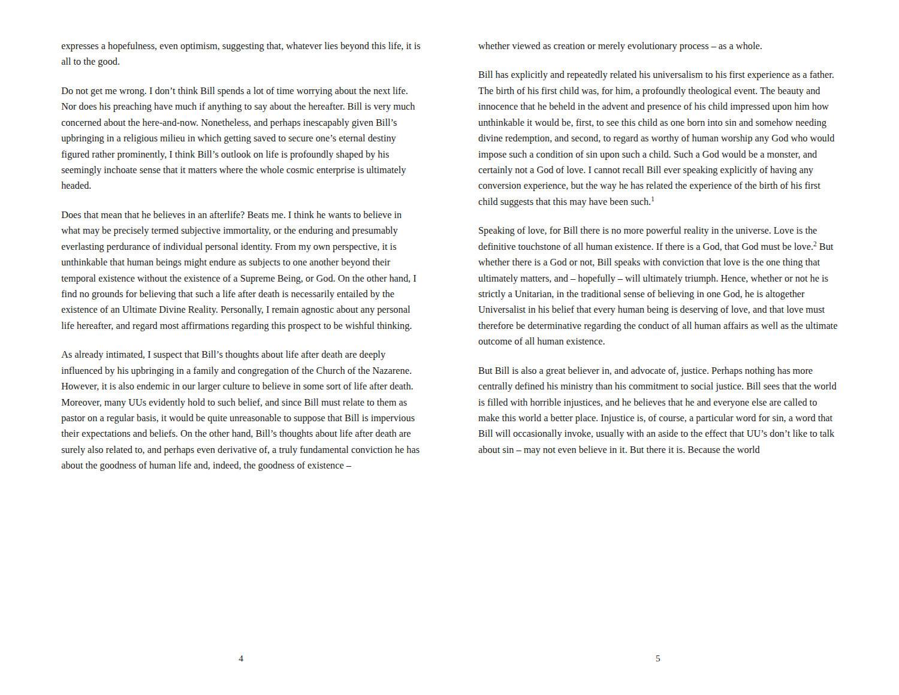expresses a hopefulness, even optimism, suggesting that, whatever lies beyond this life, it is all to the good.
Do not get me wrong. I don’t think Bill spends a lot of time worrying about the next life. Nor does his preaching have much if anything to say about the hereafter. Bill is very much concerned about the here-and-now. Nonetheless, and perhaps inescapably given Bill’s upbringing in a religious milieu in which getting saved to secure one’s eternal destiny figured rather prominently, I think Bill’s outlook on life is profoundly shaped by his seemingly inchoate sense that it matters where the whole cosmic enterprise is ultimately headed.
Does that mean that he believes in an afterlife? Beats me. I think he wants to believe in what may be precisely termed subjective immortality, or the enduring and presumably everlasting perdurance of individual personal identity. From my own perspective, it is unthinkable that human beings might endure as subjects to one another beyond their temporal existence without the existence of a Supreme Being, or God. On the other hand, I find no grounds for believing that such a life after death is necessarily entailed by the existence of an Ultimate Divine Reality. Personally, I remain agnostic about any personal life hereafter, and regard most affirmations regarding this prospect to be wishful thinking.
As already intimated, I suspect that Bill’s thoughts about life after death are deeply influenced by his upbringing in a family and congregation of the Church of the Nazarene. However, it is also endemic in our larger culture to believe in some sort of life after death. Moreover, many UUs evidently hold to such belief, and since Bill must relate to them as pastor on a regular basis, it would be quite unreasonable to suppose that Bill is impervious their expectations and beliefs. On the other hand, Bill’s thoughts about life after death are surely also related to, and perhaps even derivative of, a truly fundamental conviction he has about the goodness of human life and, indeed, the goodness of existence –
4
whether viewed as creation or merely evolutionary process – as a whole.
Bill has explicitly and repeatedly related his universalism to his first experience as a father. The birth of his first child was, for him, a profoundly theological event. The beauty and innocence that he beheld in the advent and presence of his child impressed upon him how unthinkable it would be, first, to see this child as one born into sin and somehow needing divine redemption, and second, to regard as worthy of human worship any God who would impose such a condition of sin upon such a child. Such a God would be a monster, and certainly not a God of love. I cannot recall Bill ever speaking explicitly of having any conversion experience, but the way he has related the experience of the birth of his first child suggests that this may have been such.1
Speaking of love, for Bill there is no more powerful reality in the universe. Love is the definitive touchstone of all human existence. If there is a God, that God must be love.2 But whether there is a God or not, Bill speaks with conviction that love is the one thing that ultimately matters, and – hopefully – will ultimately triumph. Hence, whether or not he is strictly a Unitarian, in the traditional sense of believing in one God, he is altogether Universalist in his belief that every human being is deserving of love, and that love must therefore be determinative regarding the conduct of all human affairs as well as the ultimate outcome of all human existence.
But Bill is also a great believer in, and advocate of, justice. Perhaps nothing has more centrally defined his ministry than his commitment to social justice. Bill sees that the world is filled with horrible injustices, and he believes that he and everyone else are called to make this world a better place. Injustice is, of course, a particular word for sin, a word that Bill will occasionally invoke, usually with an aside to the effect that UU’s don’t like to talk about sin – may not even believe in it. But there it is. Because the world
5